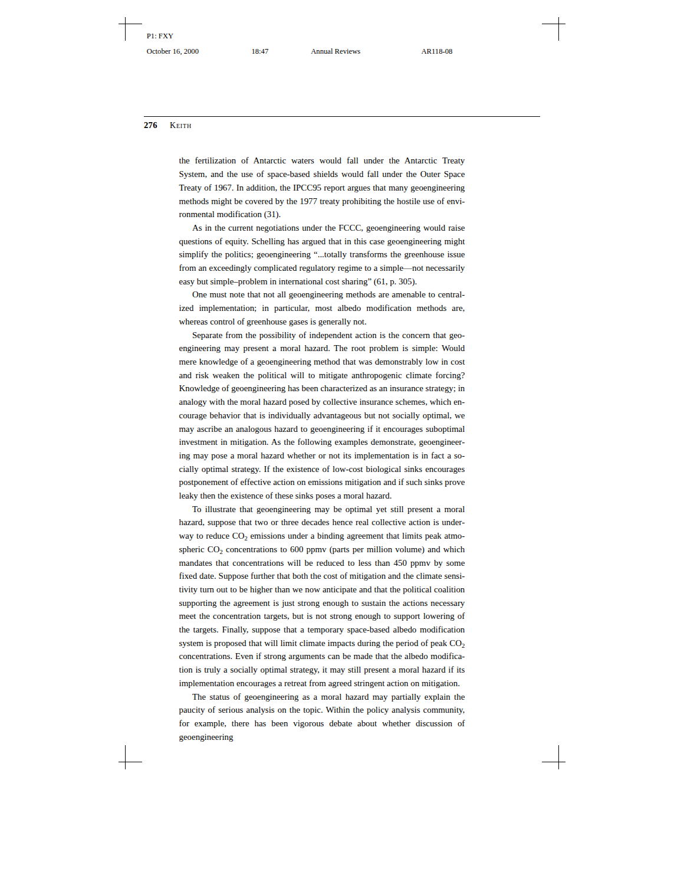P1: FXY
October 16, 200018:47 Annual Reviews AR118-08
276 Keith
the fertilization of Antarctic waters would fall under the Antarctic Treaty System, and the use of space-based shields would fall under the Outer Space Treaty of 1967. In addition, the IPCC95 report argues that many geoengineering methods might be covered by the 1977 treaty prohibiting the hostile use of environmental modification (31).
As in the current negotiations under the FCCC, geoengineering would raise questions of equity. Schelling has argued that in this case geoengineering might simplify the politics; geoengineering “...totally transforms the greenhouse issue from an exceedingly complicated regulatory regime to a simple—not necessarily easy but simple–problem in international cost sharing” (61, p. 305).
One must note that not all geoengineering methods are amenable to centralized implementation; in particular, most albedo modification methods are, whereas control of greenhouse gases is generally not.
Separate from the possibility of independent action is the concern that geoengineering may present a moral hazard. The root problem is simple: Would mere knowledge of a geoengineering method that was demonstrably low in cost and risk weaken the political will to mitigate anthropogenic climate forcing? Knowledge of geoengineering has been characterized as an insurance strategy; in analogy with the moral hazard posed by collective insurance schemes, which encourage behavior that is individually advantageous but not socially optimal, we may ascribe an analogous hazard to geoengineering if it encourages suboptimal investment in mitigation. As the following examples demonstrate, geoengineering may pose a moral hazard whether or not its implementation is in fact a socially optimal strategy. If the existence of low-cost biological sinks encourages postponement of effective action on emissions mitigation and if such sinks prove leaky then the existence of these sinks poses a moral hazard.
To illustrate that geoengineering may be optimal yet still present a moral hazard, suppose that two or three decades hence real collective action is underway to reduce CO2 emissions under a binding agreement that limits peak atmospheric CO2 concentrations to 600 ppmv (parts per million volume) and which mandates that concentrations will be reduced to less than 450 ppmv by some fixed date. Suppose further that both the cost of mitigation and the climate sensitivity turn out to be higher than we now anticipate and that the political coalition supporting the agreement is just strong enough to sustain the actions necessary meet the concentration targets, but is not strong enough to support lowering of the targets. Finally, suppose that a temporary space-based albedo modification system is proposed that will limit climate impacts during the period of peak CO2 concentrations. Even if strong arguments can be made that the albedo modification is truly a socially optimal strategy, it may still present a moral hazard if its implementation encourages a retreat from agreed stringent action on mitigation.
The status of geoengineering as a moral hazard may partially explain the paucity of serious analysis on the topic. Within the policy analysis community, for example, there has been vigorous debate about whether discussion of geoengineering